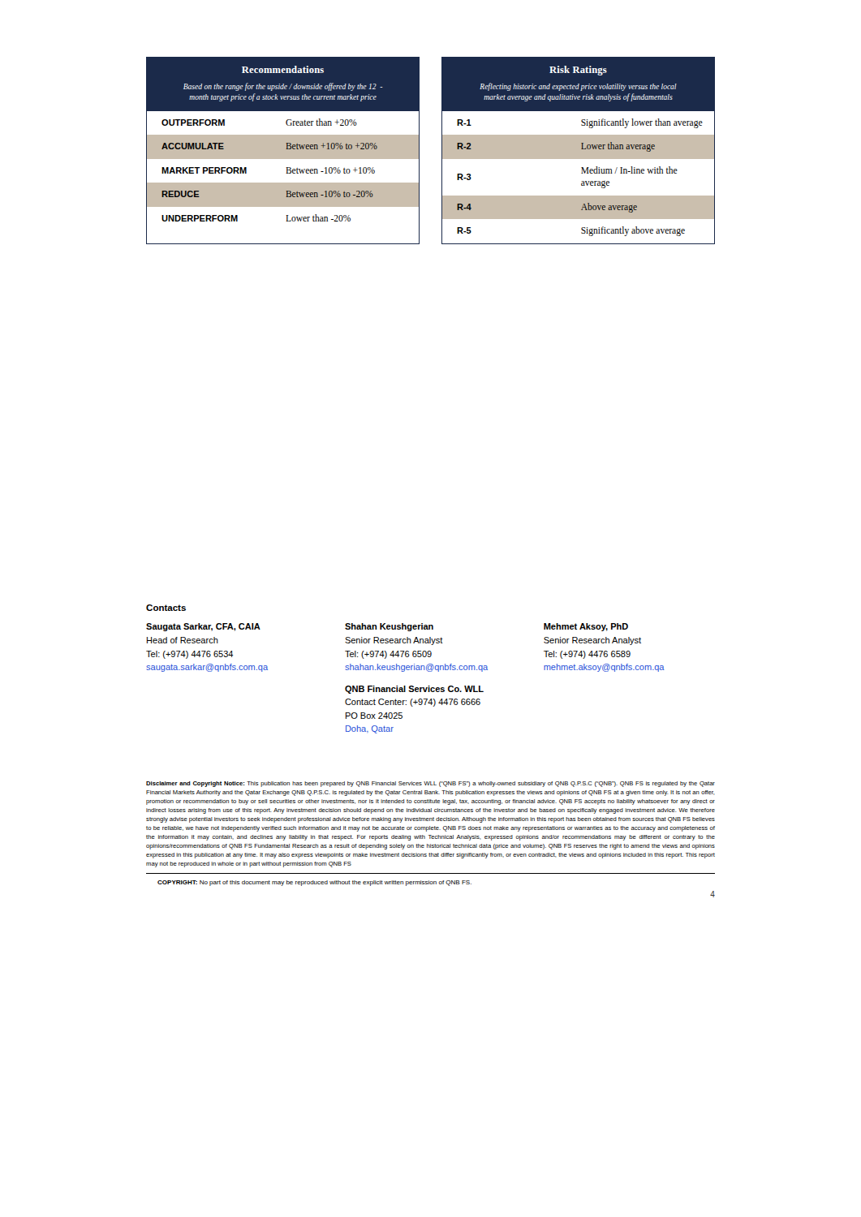Recommendations
Based on the range for the upside / downside offered by the 12 -
month target price of a stock versus the current market price
| OUTPERFORM | Greater than +20% |
| ACCUMULATE | Between +10% to +20% |
| MARKET PERFORM | Between -10% to +10% |
| REDUCE | Between -10% to -20% |
| UNDERPERFORM | Lower than -20% |
Risk Ratings
Reflecting historic and expected price volatility versus the local
market average and qualitative risk analysis of fundamentals
| R-1 | Significantly lower than average |
| R-2 | Lower than average |
| R-3 | Medium / In-line with the average |
| R-4 | Above average |
| R-5 | Significantly above average |
Contacts
Saugata Sarkar, CFA, CAIA
Head of Research
Tel: (+974) 4476 6534
saugata.sarkar@qnbfs.com.qa
Shahan Keushgerian
Senior Research Analyst
Tel: (+974) 4476 6509
shahan.keushgerian@qnbfs.com.qa
QNB Financial Services Co. WLL
Contact Center: (+974) 4476 6666
PO Box 24025
Doha, Qatar
Mehmet Aksoy, PhD
Senior Research Analyst
Tel: (+974) 4476 6589
mehmet.aksoy@qnbfs.com.qa
Disclaimer and Copyright Notice: This publication has been prepared by QNB Financial Services WLL (“QNB FS”) a wholly-owned subsidiary of QNB Q.P.S.C (“QNB”). QNB FS is regulated by the Qatar Financial Markets Authority and the Qatar Exchange QNB Q.P.S.C. is regulated by the Qatar Central Bank. This publication expresses the views and opinions of QNB FS at a given time only. It is not an offer, promotion or recommendation to buy or sell securities or other investments, nor is it intended to constitute legal, tax, accounting, or financial advice. QNB FS accepts no liability whatsoever for any direct or indirect losses arising from use of this report. Any investment decision should depend on the individual circumstances of the investor and be based on specifically engaged investment advice. We therefore strongly advise potential investors to seek independent professional advice before making any investment decision. Although the information in this report has been obtained from sources that QNB FS believes to be reliable, we have not independently verified such information and it may not be accurate or complete. QNB FS does not make any representations or warranties as to the accuracy and completeness of the information it may contain, and declines any liability in that respect. For reports dealing with Technical Analysis, expressed opinions and/or recommendations may be different or contrary to the opinions/recommendations of QNB FS Fundamental Research as a result of depending solely on the historical technical data (price and volume). QNB FS reserves the right to amend the views and opinions expressed in this publication at any time. It may also express viewpoints or make investment decisions that differ significantly from, or even contradict, the views and opinions included in this report. This report may not be reproduced in whole or in part without permission from QNB FS
COPYRIGHT: No part of this document may be reproduced without the explicit written permission of QNB FS.
4